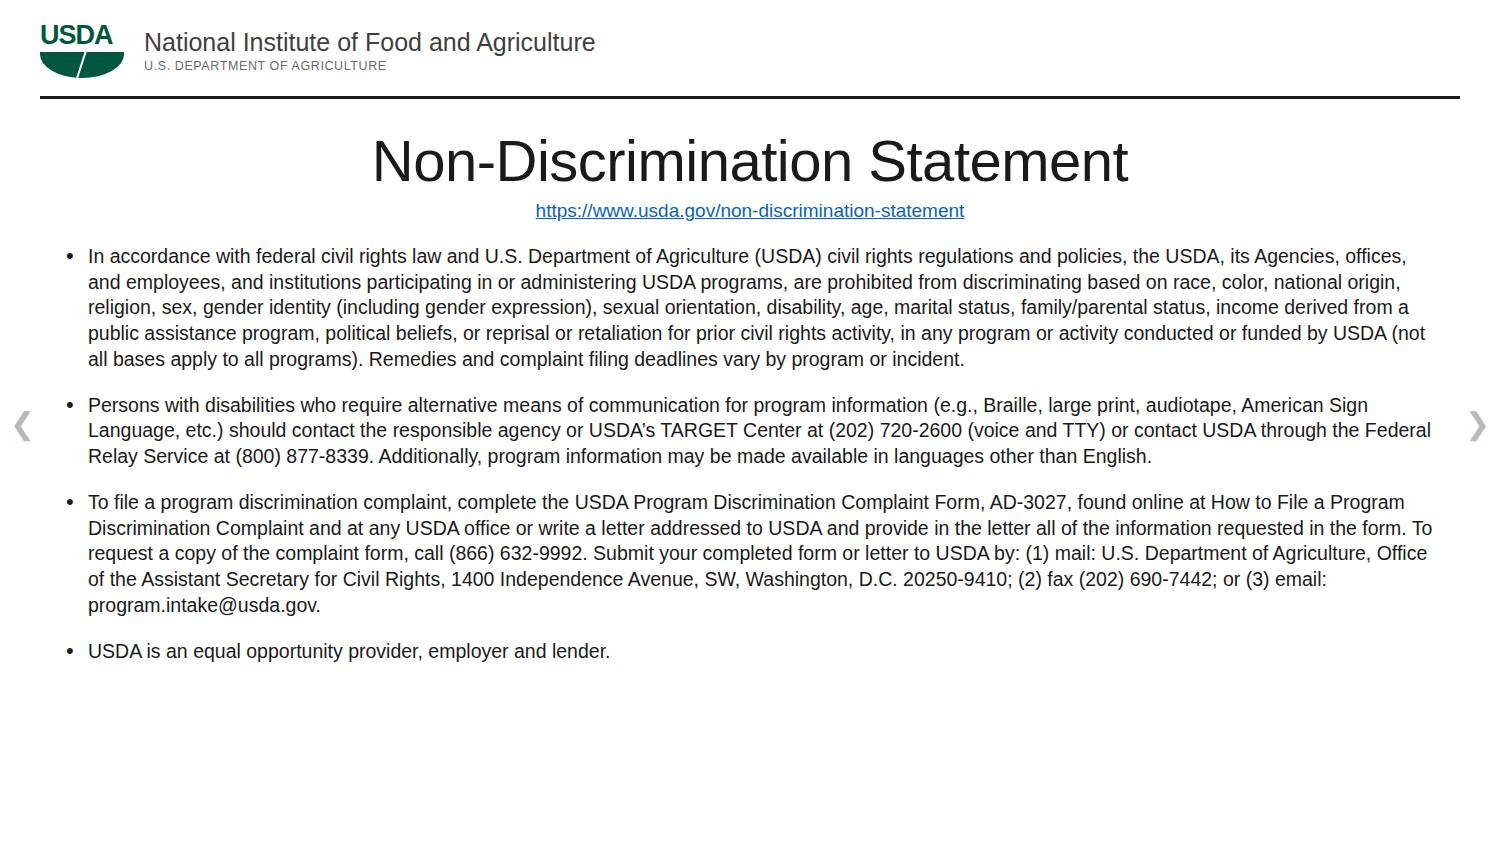❮ ❯
USDA
National Institute of Food and Agriculture
U.S. DEPARTMENT OF AGRICULTURE
Non-Discrimination Statement
https://www.usda.gov/non-discrimination-statement
In accordance with federal civil rights law and U.S. Department of Agriculture (USDA) civil rights regulations and policies, the USDA, its Agencies, offices, and employees, and institutions participating in or administering USDA programs, are prohibited from discriminating based on race, color, national origin, religion, sex, gender identity (including gender expression), sexual orientation, disability, age, marital status, family/parental status, income derived from a public assistance program, political beliefs, or reprisal or retaliation for prior civil rights activity, in any program or activity conducted or funded by USDA (not all bases apply to all programs). Remedies and complaint filing deadlines vary by program or incident.
Persons with disabilities who require alternative means of communication for program information (e.g., Braille, large print, audiotape, American Sign Language, etc.) should contact the responsible agency or USDA’s TARGET Center at (202) 720-2600 (voice and TTY) or contact USDA through the Federal Relay Service at (800) 877-8339. Additionally, program information may be made available in languages other than English.
To file a program discrimination complaint, complete the USDA Program Discrimination Complaint Form, AD-3027, found online at How to File a Program Discrimination Complaint and at any USDA office or write a letter addressed to USDA and provide in the letter all of the information requested in the form. To request a copy of the complaint form, call (866) 632-9992. Submit your completed form or letter to USDA by: (1) mail: U.S. Department of Agriculture, Office of the Assistant Secretary for Civil Rights, 1400 Independence Avenue, SW, Washington, D.C. 20250-9410; (2) fax (202) 690-7442; or (3) email: program.intake@usda.gov.
USDA is an equal opportunity provider, employer and lender.